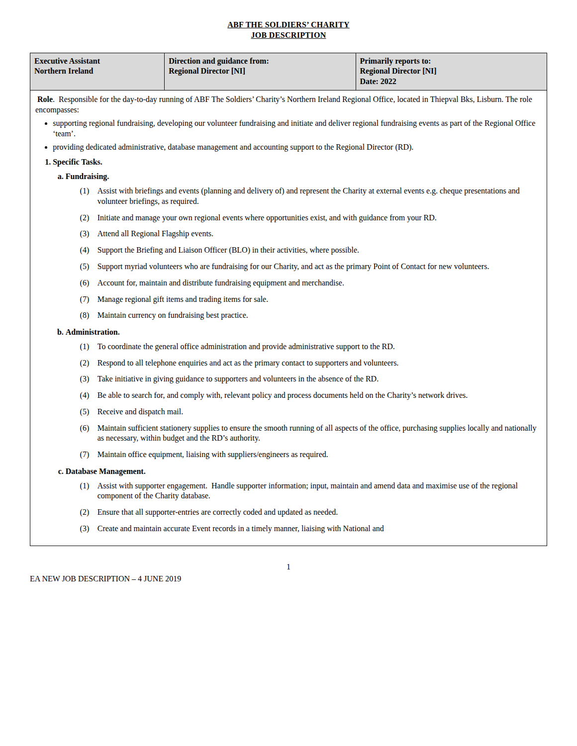ABF THE SOLDIERS’ CHARITY
JOB DESCRIPTION
| Executive Assistant Northern Ireland | Direction and guidance from: Regional Director [NI] | Primarily reports to: Regional Director [NI] Date: 2022 |
| Role . Responsible for the day-to-day running of ABF The Soldiers’ Charity’s Northern Ireland Regional Office, located in Thiepval Bks, Lisburn. The role encompasses: supporting regional fundraising, developing our volunteer fundraising and initiate and deliver regional fundraising events as part of the Regional Office ‘team’. providing dedicated administrative, database management and accounting support to the Regional Director (RD). Specific Tasks . Fundraising. Assist with briefings and events (planning and delivery of) and represent the Charity at external events e.g. cheque presentations and volunteer briefings, as required. Initiate and manage your own regional events where opportunities exist, and with guidance from your RD. Attend all Regional Flagship events. Support the Briefing and Liaison Officer (BLO) in their activities, where possible. Support myriad volunteers who are fundraising for our Charity, and act as the primary Point of Contact for new volunteers. Account for, maintain and distribute fundraising equipment and merchandise. Manage regional gift items and trading items for sale. Maintain currency on fundraising best practice. Administration. To coordinate the general office administration and provide administrative support to the RD. Respond to all telephone enquiries and act as the primary contact to supporters and volunteers. Take initiative in giving guidance to supporters and volunteers in the absence of the RD. Be able to search for, and comply with, relevant policy and process documents held on the Charity’s network drives. Receive and dispatch mail. Maintain sufficient stationery supplies to ensure the smooth running of all aspects of the office, purchasing supplies locally and nationally as necessary, within budget and the RD’s authority. Maintain office equipment, liaising with suppliers/engineers as required. Database Management. Assist with supporter engagement. Handle supporter information; input, maintain and amend data and maximise use of the regional component of the Charity database. Ensure that all supporter-entries are correctly coded and updated as needed. Create and maintain accurate Event records in a timely manner, liaising with National and |
1
EA NEW JOB DESCRIPTION – 4 JUNE 2019